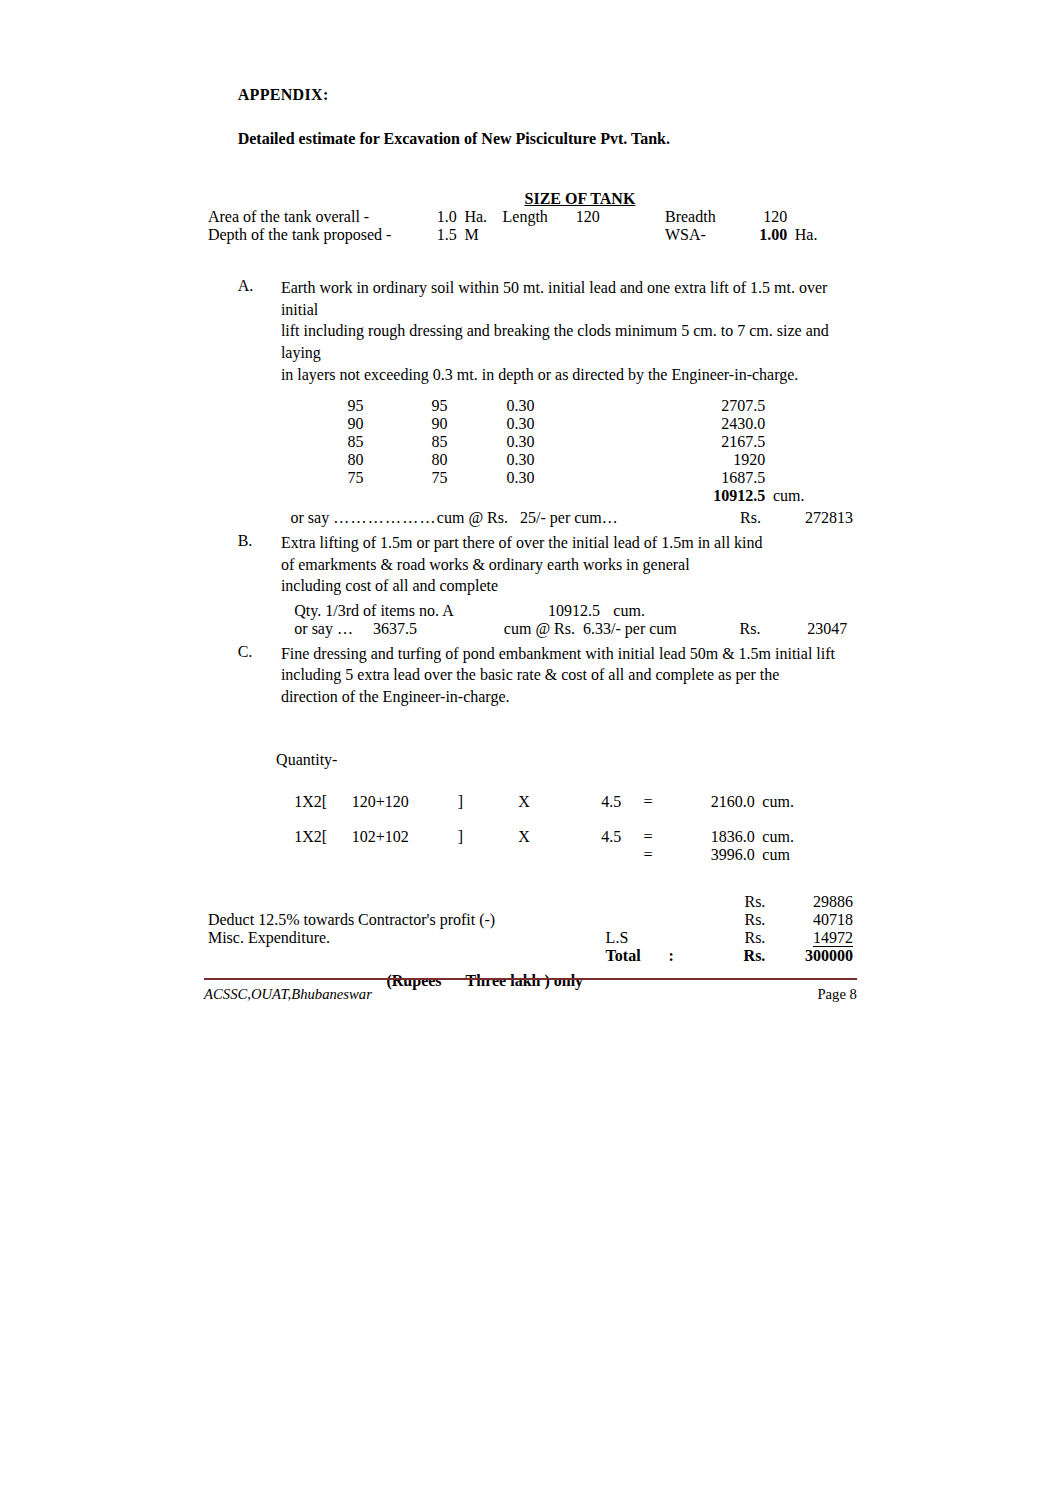APPENDIX:
Detailed estimate for Excavation of New Pisciculture Pvt. Tank.
| | | | SIZE OF TANK | | | | |
| Area of the tank overall - | 1.0 | Ha. | Length | 120 | | Breadth | 120 | |
| Depth of the tank proposed - | 1.5 | M | | | | WSA- | 1.00 | Ha. |
A.
Earth work in ordinary soil within 50 mt. initial lead and one extra lift of 1.5 mt. over initial
lift including rough dressing and breaking the clods minimum 5 cm. to 7 cm. size and laying
in layers not exceeding 0.3 mt. in depth or as directed by the Engineer-in-charge.
| 95 | 95 | 0.30 | | 2707.5 | |
| 90 | 90 | 0.30 | | 2430.0 | |
| 85 | 85 | 0.30 | | 2167.5 | |
| 80 | 80 | 0.30 | | 1920 | |
| 75 | 75 | 0.30 | | 1687.5 | |
| | | | | 10912.5 | cum. |
| or say ……………… cum @ Rs. 25/- per cum… | Rs. | 272813 |
B.
Extra lifting of 1.5m or part there of over the initial lead of 1.5m in all kind
of emarkments & road works & ordinary earth works in general
including cost of all and complete
| Qty. 1/3rd of items no. A | 10912.5 | cum. | | |
| or say … 3637.5 | cum @ Rs. 6.33/- per cum | Rs. | 23047 |
C.
Fine dressing and turfing of pond embankment with initial lead 50m & 1.5m initial lift
including 5 extra lead over the basic rate & cost of all and complete as per the
direction of the Engineer-in-charge.
Quantity-
| 1X2[ | 120+120 | ] | X | 4.5 | = | 2160.0 | cum. |
| 1X2[ | 102+102 | ] | X | 4.5 | = | 1836.0 | cum. |
| | | | | | = | 3996.0 | cum |
| | | Rs. | 29886 |
| Deduct 12.5% towards Contractor's profit (-) | | Rs. | 40718 |
| Misc. Expenditure. | L.S | Rs. | 14972 |
| | Total : | Rs. | 300000 |
(Rupees Three lakh ) only
ACSSC,OUAT,Bhubaneswar Page 8